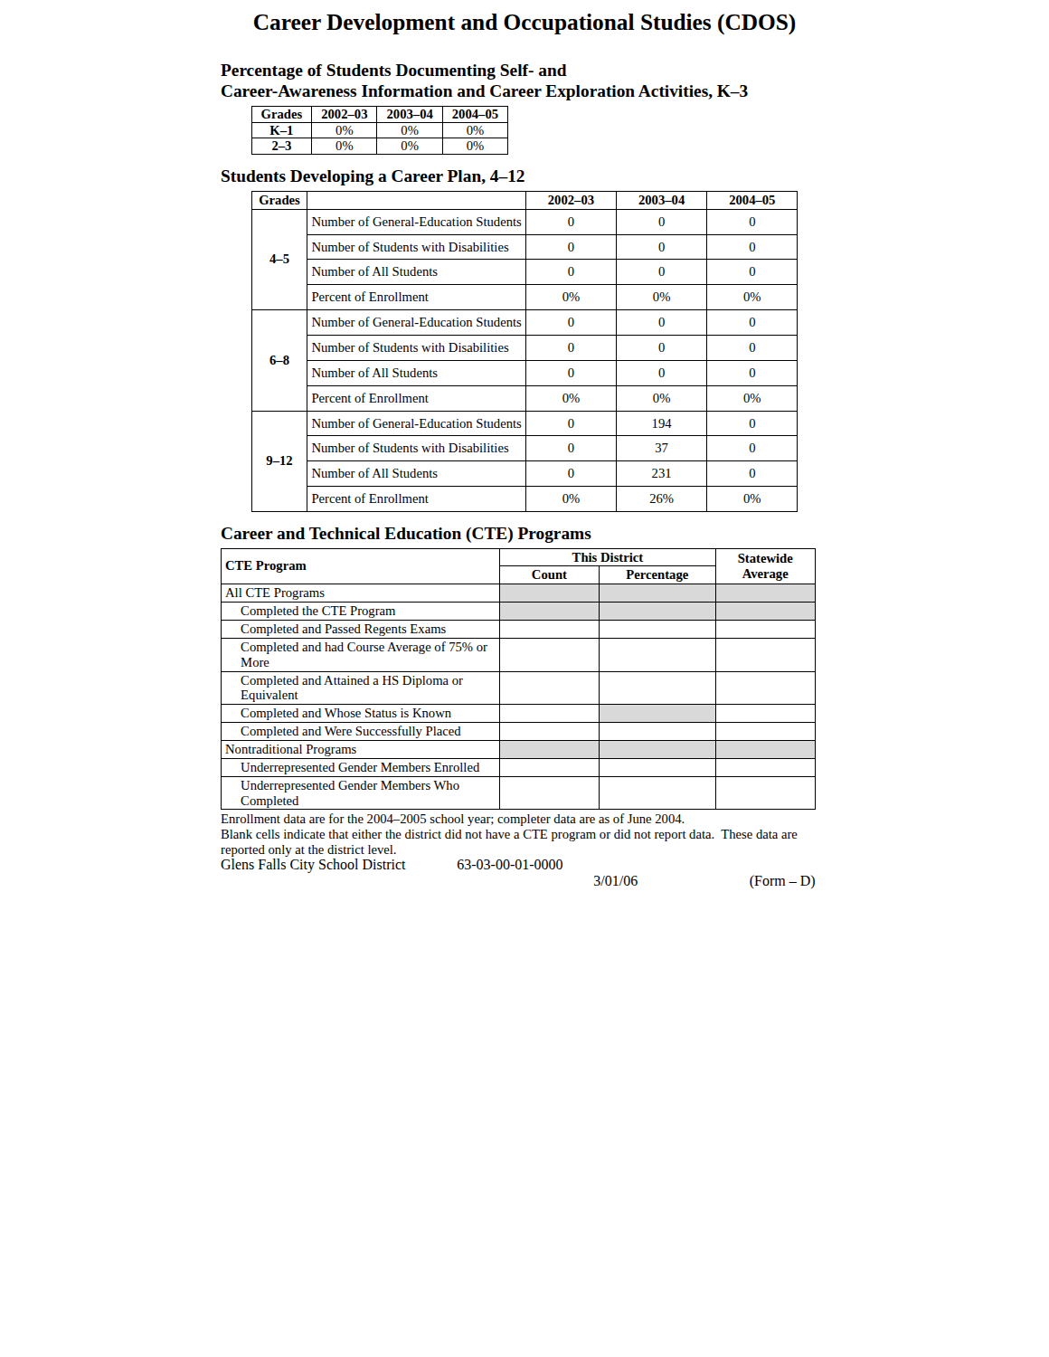Career Development and Occupational Studies (CDOS)
Percentage of Students Documenting Self- and
Career-Awareness Information and Career Exploration Activities, K–3
| Grades | 2002–03 | 2003–04 | 2004–05 |
| --- | --- | --- | --- |
| K–1 | 0% | 0% | 0% |
| 2–3 | 0% | 0% | 0% |
Students Developing a Career Plan, 4–12
| Grades | | 2002–03 | 2003–04 | 2004–05 |
| --- | --- | --- | --- | --- |
| 4–5 | Number of General-Education Students | 0 | 0 | 0 |
| Number of Students with Disabilities | 0 | 0 | 0 |
| Number of All Students | 0 | 0 | 0 |
| Percent of Enrollment | 0% | 0% | 0% |
| 6–8 | Number of General-Education Students | 0 | 0 | 0 |
| Number of Students with Disabilities | 0 | 0 | 0 |
| Number of All Students | 0 | 0 | 0 |
| Percent of Enrollment | 0% | 0% | 0% |
| 9–12 | Number of General-Education Students | 0 | 194 | 0 |
| Number of Students with Disabilities | 0 | 37 | 0 |
| Number of All Students | 0 | 231 | 0 |
| Percent of Enrollment | 0% | 26% | 0% |
Career and Technical Education (CTE) Programs
| CTE Program | This District | Statewide Average |
| --- | --- | --- |
| Count | Percentage |
| All CTE Programs | | | |
| Completed the CTE Program | | | |
| Completed and Passed Regents Exams | | | |
| Completed and had Course Average of 75% or More | | | |
| Completed and Attained a HS Diploma or Equivalent | | | |
| Completed and Whose Status is Known | | | |
| Completed and Were Successfully Placed | | | |
| Nontraditional Programs | | | |
| Underrepresented Gender Members Enrolled | | | |
| Underrepresented Gender Members Who Completed | | | |
Enrollment data are for the 2004–2005 school year; completer data are as of June 2004.
Blank cells indicate that either the district did not have a CTE program or did not report data. These data are reported only at the district level.
(Form – D)
Glens Falls City School District 63-03-00-01-0000
3/01/06